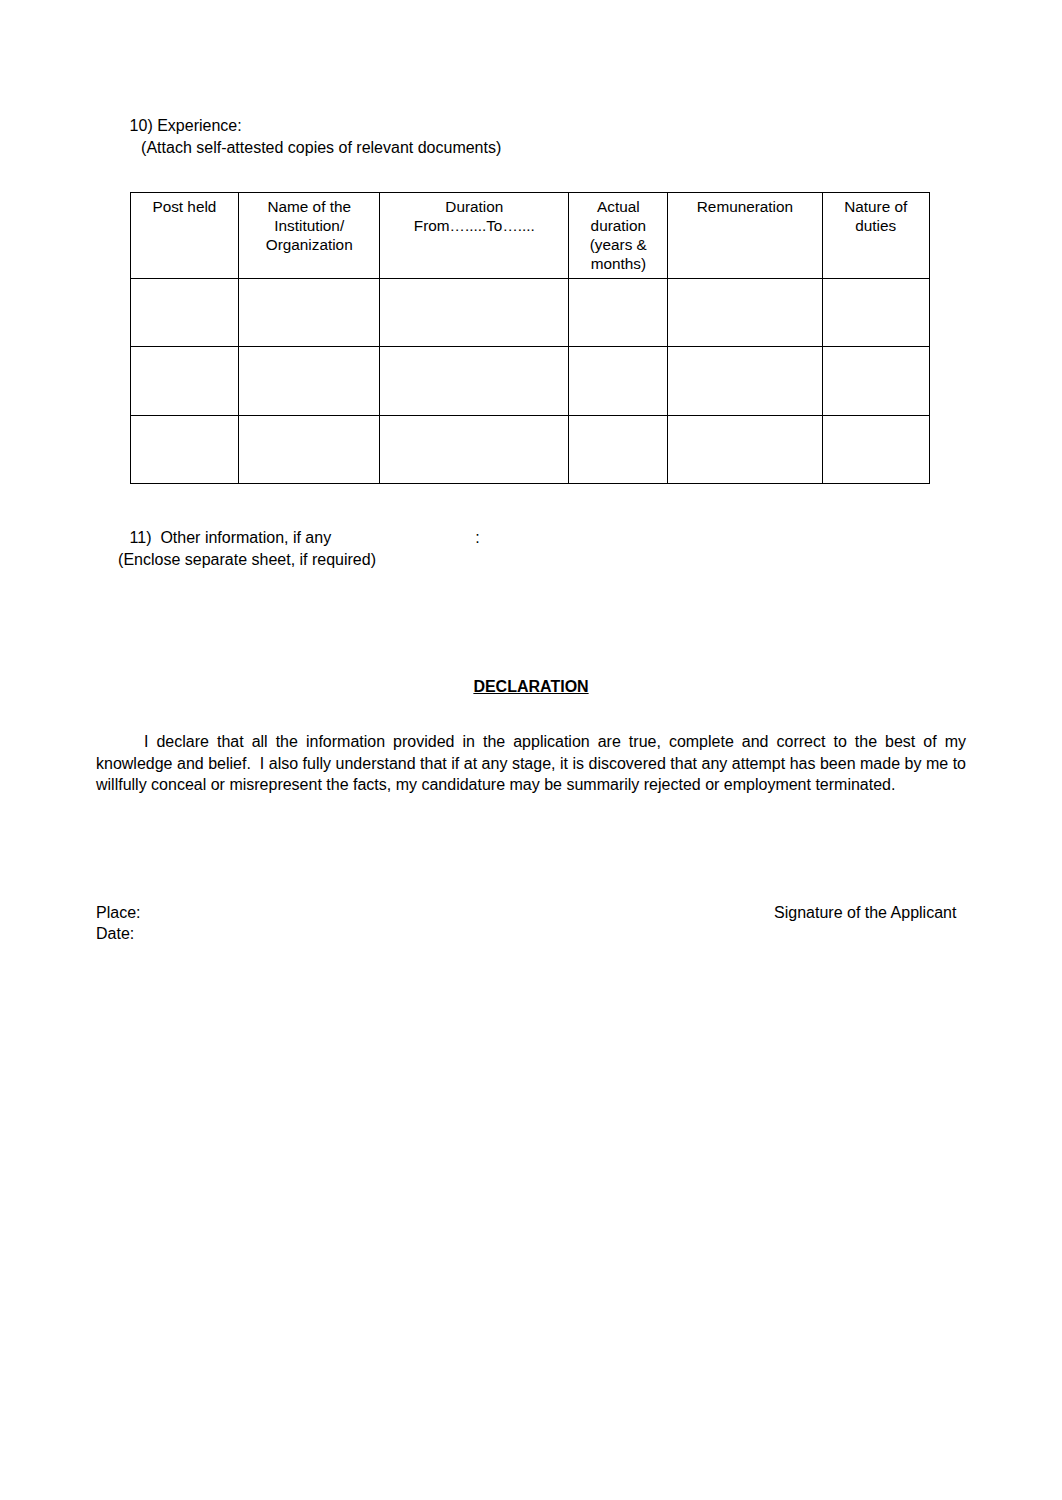10) Experience:
(Attach self-attested copies of relevant documents)
| Post held | Name of the Institution/ Organization | Duration From….....To….... | Actual duration (years & months) | Remuneration | Nature of duties |
| --- | --- | --- | --- | --- | --- |
11) Other information, if any :
(Enclose separate sheet, if required)
DECLARATION
I declare that all the information provided in the application are true, complete and correct to the best of my knowledge and belief. I also fully understand that if at any stage, it is discovered that any attempt has been made by me to willfully conceal or misrepresent the facts, my candidature may be summarily rejected or employment terminated.
Place:
Date:
Signature of the Applicant